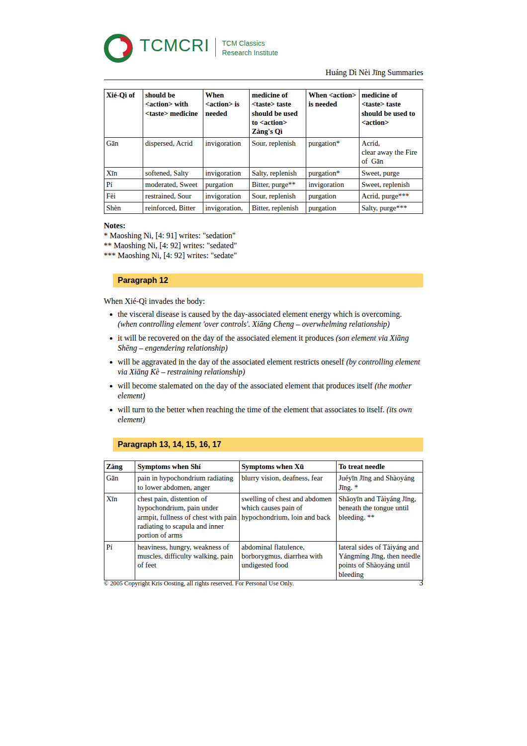TCMCRI
TCM Classics
Research Institute
Huáng Dì Nèi Jīng Summaries
| Xié-Qì of | should be <action> with <taste> medicine | When <action> is needed | medicine of <taste> taste should be used to <action> Zàng's Qì | When <action> is needed | medicine of <taste> taste should be used to <action> |
| --- | --- | --- | --- | --- | --- |
| Gān | dispersed, Acrid | invigoration | Sour, replenish | purgation* | Acrid, clear away the Fire of Gān |
| Xīn | softened, Salty | invigoration | Salty, replenish | purgation* | Sweet, purge |
| Pí | moderated, Sweet | purgation | Bitter, purge** | invigoration | Sweet, replenish |
| Fèi | restrained, Sour | invigoration | Sour, replenish | purgation | Acrid, purge*** |
| Shèn | reinforced, Bitter | invigoration, | Bitter, replenish | purgation | Salty, purge*** |
Notes:
* Maoshing Ni, [4: 91] writes: "sedation"
** Maoshing Ni, [4: 92] writes: "sedated"
*** Maoshing Ni, [4: 92] writes: "sedate"
Paragraph 12
When Xié-Qì invades the body:
the visceral disease is caused by the day-associated element energy which is overcoming. (when controlling element 'over controls'. Xiāng Cheng – overwhelming relationship)
it will be recovered on the day of the associated element it produces (son element via Xiāng Shēng – engendering relationship)
will be aggravated in the day of the associated element restricts oneself (by controlling element via Xiāng Kè – restraining relationship)
will become stalemated on the day of the associated element that produces itself (the mother element)
will turn to the better when reaching the time of the element that associates to itself. (its own element)
Paragraph 13, 14, 15, 16, 17
| Zàng | Symptoms when Shí | Symptoms when Xū | To treat needle |
| --- | --- | --- | --- |
| Gān | pain in hypochondrium radiating to lower abdomen, anger | blurry vision, deafness, fear | Juéyīn Jīng and Shàoyáng Jīng. * |
| Xīn | chest pain, distention of hypochondrium, pain under armpit, fullness of chest with pain radiating to scapula and inner portion of arms | swelling of chest and abdomen which causes pain of hypochondrium, loin and back | Shǎoyīn and Tàiyáng Jīng, beneath the tongue until bleeding. ** |
| Pí | heaviness, hungry, weakness of muscles, difficulty walking, pain of feet | abdominal flatulence, borborygmus, diarrhea with undigested food | lateral sides of Tàiyáng and Yángmíng Jīng, then needle points of Shàoyáng until bleeding |
© 2005 Copyright Kris Oosting, all rights reserved. For Personal Use Only.
3